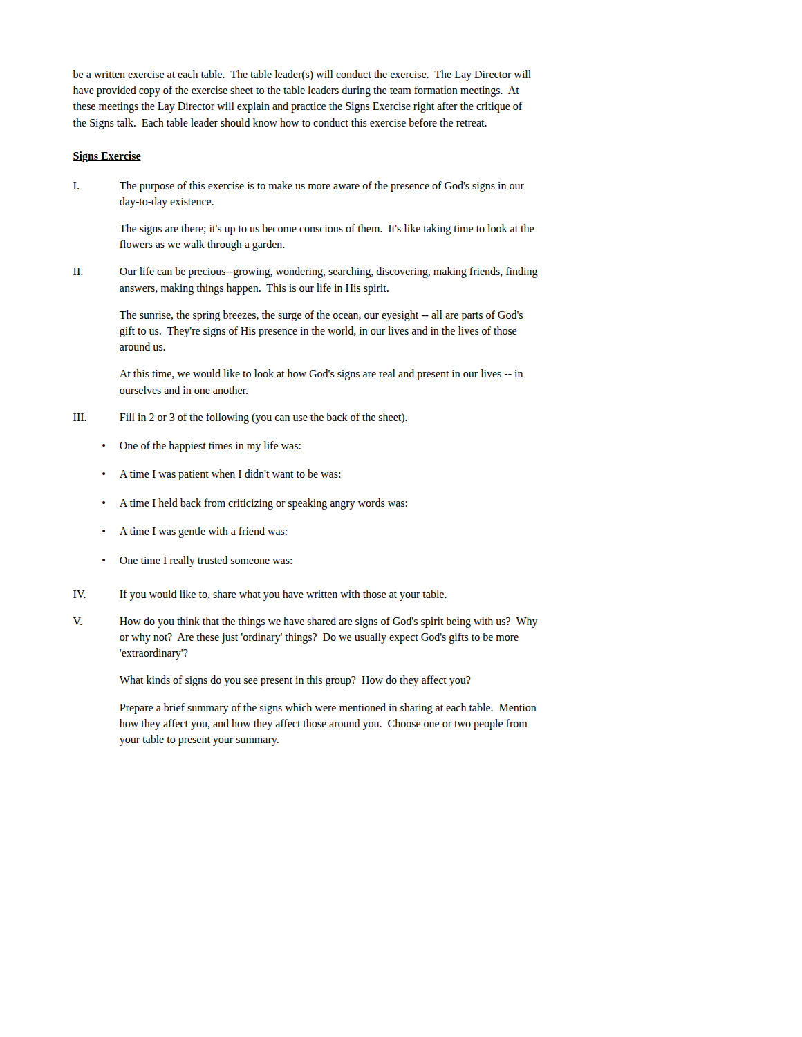be a written exercise at each table. The table leader(s) will conduct the exercise. The Lay Director will have provided copy of the exercise sheet to the table leaders during the team formation meetings. At these meetings the Lay Director will explain and practice the Signs Exercise right after the critique of the Signs talk. Each table leader should know how to conduct this exercise before the retreat.
Signs Exercise
I.
The purpose of this exercise is to make us more aware of the presence of God's signs in our day-to-day existence.
The signs are there; it's up to us become conscious of them. It's like taking time to look at the flowers as we walk through a garden.
II.
Our life can be precious--growing, wondering, searching, discovering, making friends, finding answers, making things happen. This is our life in His spirit.
The sunrise, the spring breezes, the surge of the ocean, our eyesight -- all are parts of God's gift to us. They're signs of His presence in the world, in our lives and in the lives of those around us.
At this time, we would like to look at how God's signs are real and present in our lives -- in ourselves and in one another.
III.
Fill in 2 or 3 of the following (you can use the back of the sheet).
One of the happiest times in my life was:
A time I was patient when I didn't want to be was:
A time I held back from criticizing or speaking angry words was:
A time I was gentle with a friend was:
One time I really trusted someone was:
IV.
If you would like to, share what you have written with those at your table.
V.
How do you think that the things we have shared are signs of God's spirit being with us? Why or why not? Are these just 'ordinary' things? Do we usually expect God's gifts to be more 'extraordinary'?
What kinds of signs do you see present in this group? How do they affect you?
Prepare a brief summary of the signs which were mentioned in sharing at each table. Mention how they affect you, and how they affect those around you. Choose one or two people from your table to present your summary.